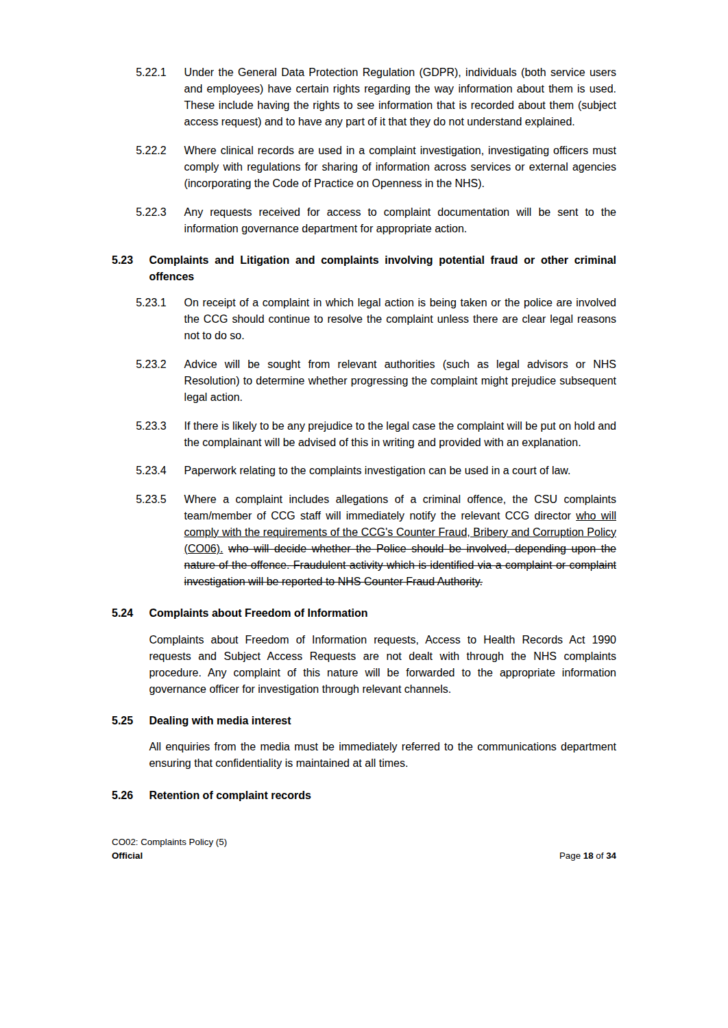5.22.1
Under the General Data Protection Regulation (GDPR), individuals (both service users and employees) have certain rights regarding the way information about them is used. These include having the rights to see information that is recorded about them (subject access request) and to have any part of it that they do not understand explained.
5.22.2
Where clinical records are used in a complaint investigation, investigating officers must comply with regulations for sharing of information across services or external agencies (incorporating the Code of Practice on Openness in the NHS).
5.22.3
Any requests received for access to complaint documentation will be sent to the information governance department for appropriate action.
5.23
Complaints and Litigation and complaints involving potential fraud or other criminal offences
5.23.1
On receipt of a complaint in which legal action is being taken or the police are involved the CCG should continue to resolve the complaint unless there are clear legal reasons not to do so.
5.23.2
Advice will be sought from relevant authorities (such as legal advisors or NHS Resolution) to determine whether progressing the complaint might prejudice subsequent legal action.
5.23.3
If there is likely to be any prejudice to the legal case the complaint will be put on hold and the complainant will be advised of this in writing and provided with an explanation.
5.23.4
Paperwork relating to the complaints investigation can be used in a court of law.
5.23.5
Where a complaint includes allegations of a criminal offence, the CSU complaints team/member of CCG staff will immediately notify the relevant CCG director who will comply with the requirements of the CCG's Counter Fraud, Bribery and Corruption Policy (CO06). who will decide whether the Police should be involved, depending upon the nature of the offence. Fraudulent activity which is identified via a complaint or complaint investigation will be reported to NHS Counter Fraud Authority.
5.24
Complaints about Freedom of Information
Complaints about Freedom of Information requests, Access to Health Records Act 1990 requests and Subject Access Requests are not dealt with through the NHS complaints procedure. Any complaint of this nature will be forwarded to the appropriate information governance officer for investigation through relevant channels.
5.25
Dealing with media interest
All enquiries from the media must be immediately referred to the communications department ensuring that confidentiality is maintained at all times.
5.26
Retention of complaint records
CO02: Complaints Policy (5)
Official
Page 18 of 34